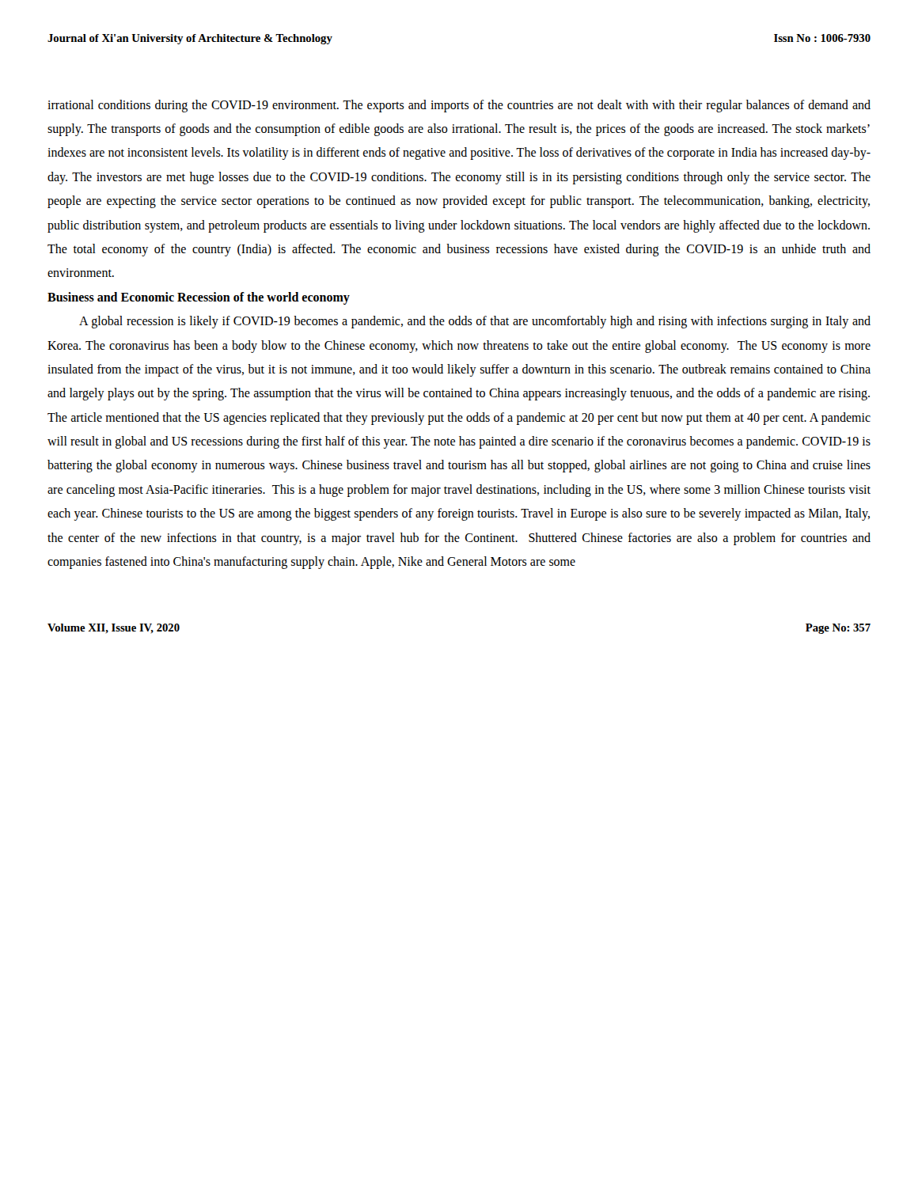Journal of Xi'an University of Architecture & Technology Issn No : 1006-7930
irrational conditions during the COVID-19 environment. The exports and imports of the countries are not dealt with with their regular balances of demand and supply. The transports of goods and the consumption of edible goods are also irrational. The result is, the prices of the goods are increased. The stock markets’ indexes are not inconsistent levels. Its volatility is in different ends of negative and positive. The loss of derivatives of the corporate in India has increased day-by-day. The investors are met huge losses due to the COVID-19 conditions. The economy still is in its persisting conditions through only the service sector. The people are expecting the service sector operations to be continued as now provided except for public transport. The telecommunication, banking, electricity, public distribution system, and petroleum products are essentials to living under lockdown situations. The local vendors are highly affected due to the lockdown. The total economy of the country (India) is affected. The economic and business recessions have existed during the COVID-19 is an unhide truth and environment.
Business and Economic Recession of the world economy
A global recession is likely if COVID-19 becomes a pandemic, and the odds of that are uncomfortably high and rising with infections surging in Italy and Korea. The coronavirus has been a body blow to the Chinese economy, which now threatens to take out the entire global economy. The US economy is more insulated from the impact of the virus, but it is not immune, and it too would likely suffer a downturn in this scenario. The outbreak remains contained to China and largely plays out by the spring. The assumption that the virus will be contained to China appears increasingly tenuous, and the odds of a pandemic are rising. The article mentioned that the US agencies replicated that they previously put the odds of a pandemic at 20 per cent but now put them at 40 per cent. A pandemic will result in global and US recessions during the first half of this year. The note has painted a dire scenario if the coronavirus becomes a pandemic. COVID-19 is battering the global economy in numerous ways. Chinese business travel and tourism has all but stopped, global airlines are not going to China and cruise lines are canceling most Asia-Pacific itineraries. This is a huge problem for major travel destinations, including in the US, where some 3 million Chinese tourists visit each year. Chinese tourists to the US are among the biggest spenders of any foreign tourists. Travel in Europe is also sure to be severely impacted as Milan, Italy, the center of the new infections in that country, is a major travel hub for the Continent. Shuttered Chinese factories are also a problem for countries and companies fastened into China's manufacturing supply chain. Apple, Nike and General Motors are some
Volume XII, Issue IV, 2020 Page No: 357